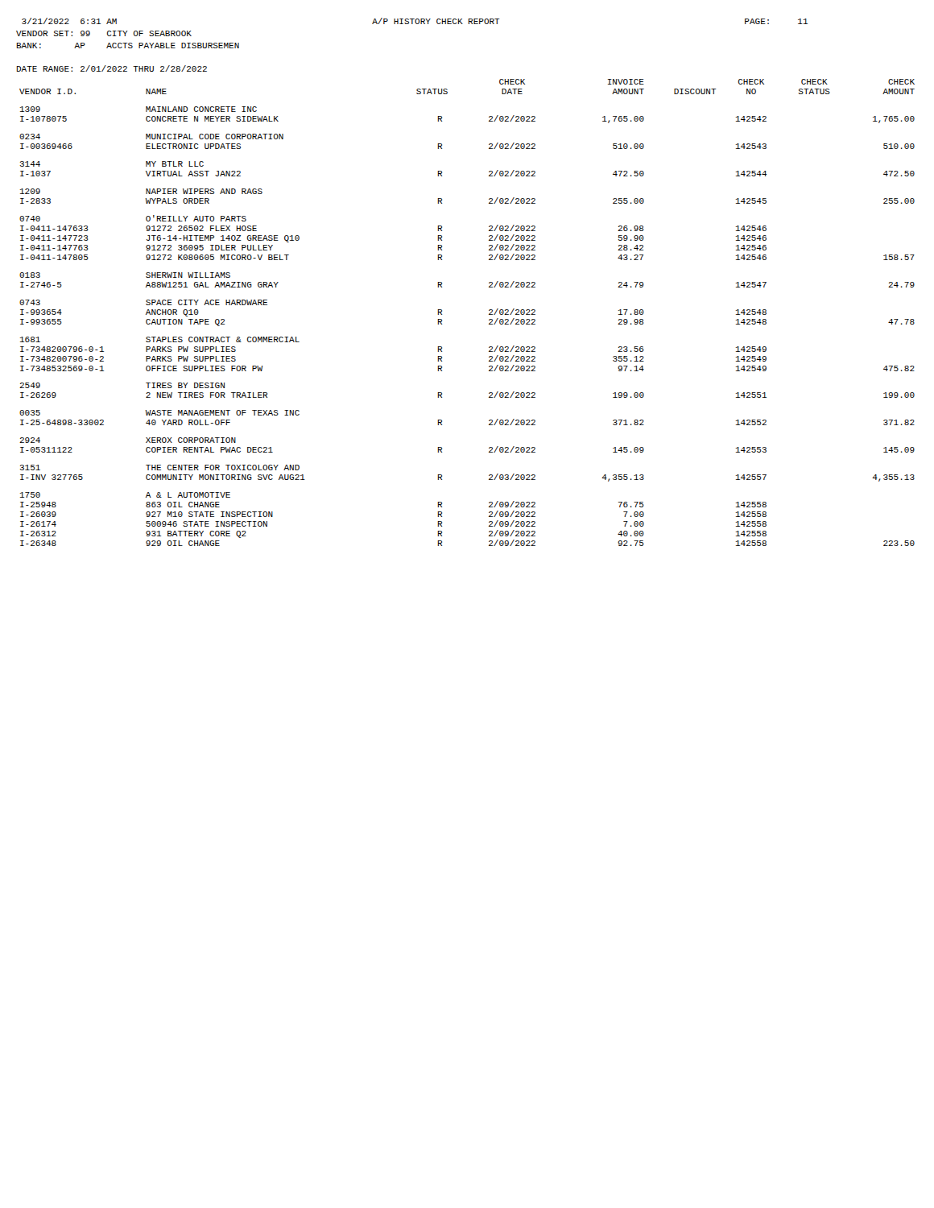3/21/2022  6:31 AM                                                A/P HISTORY CHECK REPORT                                              PAGE:     11
VENDOR SET: 99   CITY OF SEABROOK
BANK:      AP    ACCTS PAYABLE DISBURSEMEN

DATE RANGE: 2/01/2022 THRU 2/28/2022
| | | | CHECK | INVOICE | | CHECK | CHECK | CHECK |
| --- | --- | --- | --- | --- | --- | --- | --- | --- |
| VENDOR I.D. | NAME | STATUS | DATE | AMOUNT | DISCOUNT | NO | STATUS | AMOUNT |
| 1309 | MAINLAND CONCRETE INC | | | | | | | |
| I-1078075 | CONCRETE N MEYER SIDEWALK | R | 2/02/2022 | 1,765.00 | | 142542 | | 1,765.00 |
| 0234 | MUNICIPAL CODE CORPORATION | | | | | | | |
| I-00369466 | ELECTRONIC UPDATES | R | 2/02/2022 | 510.00 | | 142543 | | 510.00 |
| 3144 | MY BTLR LLC | | | | | | | |
| I-1037 | VIRTUAL ASST JAN22 | R | 2/02/2022 | 472.50 | | 142544 | | 472.50 |
| 1209 | NAPIER WIPERS AND RAGS | | | | | | | |
| I-2833 | WYPALS ORDER | R | 2/02/2022 | 255.00 | | 142545 | | 255.00 |
| 0740 | O'REILLY AUTO PARTS | | | | | | | |
| I-0411-147633 | 91272 26502 FLEX HOSE | R | 2/02/2022 | 26.98 | | 142546 | | |
| I-0411-147723 | JT6-14-HITEMP 14OZ GREASE Q10 | R | 2/02/2022 | 59.90 | | 142546 | | |
| I-0411-147763 | 91272 36095 IDLER PULLEY | R | 2/02/2022 | 28.42 | | 142546 | | |
| I-0411-147805 | 91272 K080605 MICORO-V BELT | R | 2/02/2022 | 43.27 | | 142546 | | 158.57 |
| 0183 | SHERWIN WILLIAMS | | | | | | | |
| I-2746-5 | A88W1251 GAL AMAZING GRAY | R | 2/02/2022 | 24.79 | | 142547 | | 24.79 |
| 0743 | SPACE CITY ACE HARDWARE | | | | | | | |
| I-993654 | ANCHOR Q10 | R | 2/02/2022 | 17.80 | | 142548 | | |
| I-993655 | CAUTION TAPE Q2 | R | 2/02/2022 | 29.98 | | 142548 | | 47.78 |
| 1681 | STAPLES CONTRACT & COMMERCIAL | | | | | | | |
| I-7348200796-0-1 | PARKS PW SUPPLIES | R | 2/02/2022 | 23.56 | | 142549 | | |
| I-7348200796-0-2 | PARKS PW SUPPLIES | R | 2/02/2022 | 355.12 | | 142549 | | |
| I-7348532569-0-1 | OFFICE SUPPLIES FOR PW | R | 2/02/2022 | 97.14 | | 142549 | | 475.82 |
| 2549 | TIRES BY DESIGN | | | | | | | |
| I-26269 | 2 NEW TIRES FOR TRAILER | R | 2/02/2022 | 199.00 | | 142551 | | 199.00 |
| 0035 | WASTE MANAGEMENT OF TEXAS INC | | | | | | | |
| I-25-64898-33002 | 40 YARD ROLL-OFF | R | 2/02/2022 | 371.82 | | 142552 | | 371.82 |
| 2924 | XEROX CORPORATION | | | | | | | |
| I-05311122 | COPIER RENTAL PWAC DEC21 | R | 2/02/2022 | 145.09 | | 142553 | | 145.09 |
| 3151 | THE CENTER FOR TOXICOLOGY AND | | | | | | | |
| I-INV 327765 | COMMUNITY MONITORING SVC AUG21 | R | 2/03/2022 | 4,355.13 | | 142557 | | 4,355.13 |
| 1750 | A & L AUTOMOTIVE | | | | | | | |
| I-25948 | 863 OIL CHANGE | R | 2/09/2022 | 76.75 | | 142558 | | |
| I-26039 | 927 M10 STATE INSPECTION | R | 2/09/2022 | 7.00 | | 142558 | | |
| I-26174 | 500946 STATE INSPECTION | R | 2/09/2022 | 7.00 | | 142558 | | |
| I-26312 | 931 BATTERY CORE Q2 | R | 2/09/2022 | 40.00 | | 142558 | | |
| I-26348 | 929 OIL CHANGE | R | 2/09/2022 | 92.75 | | 142558 | | 223.50 |